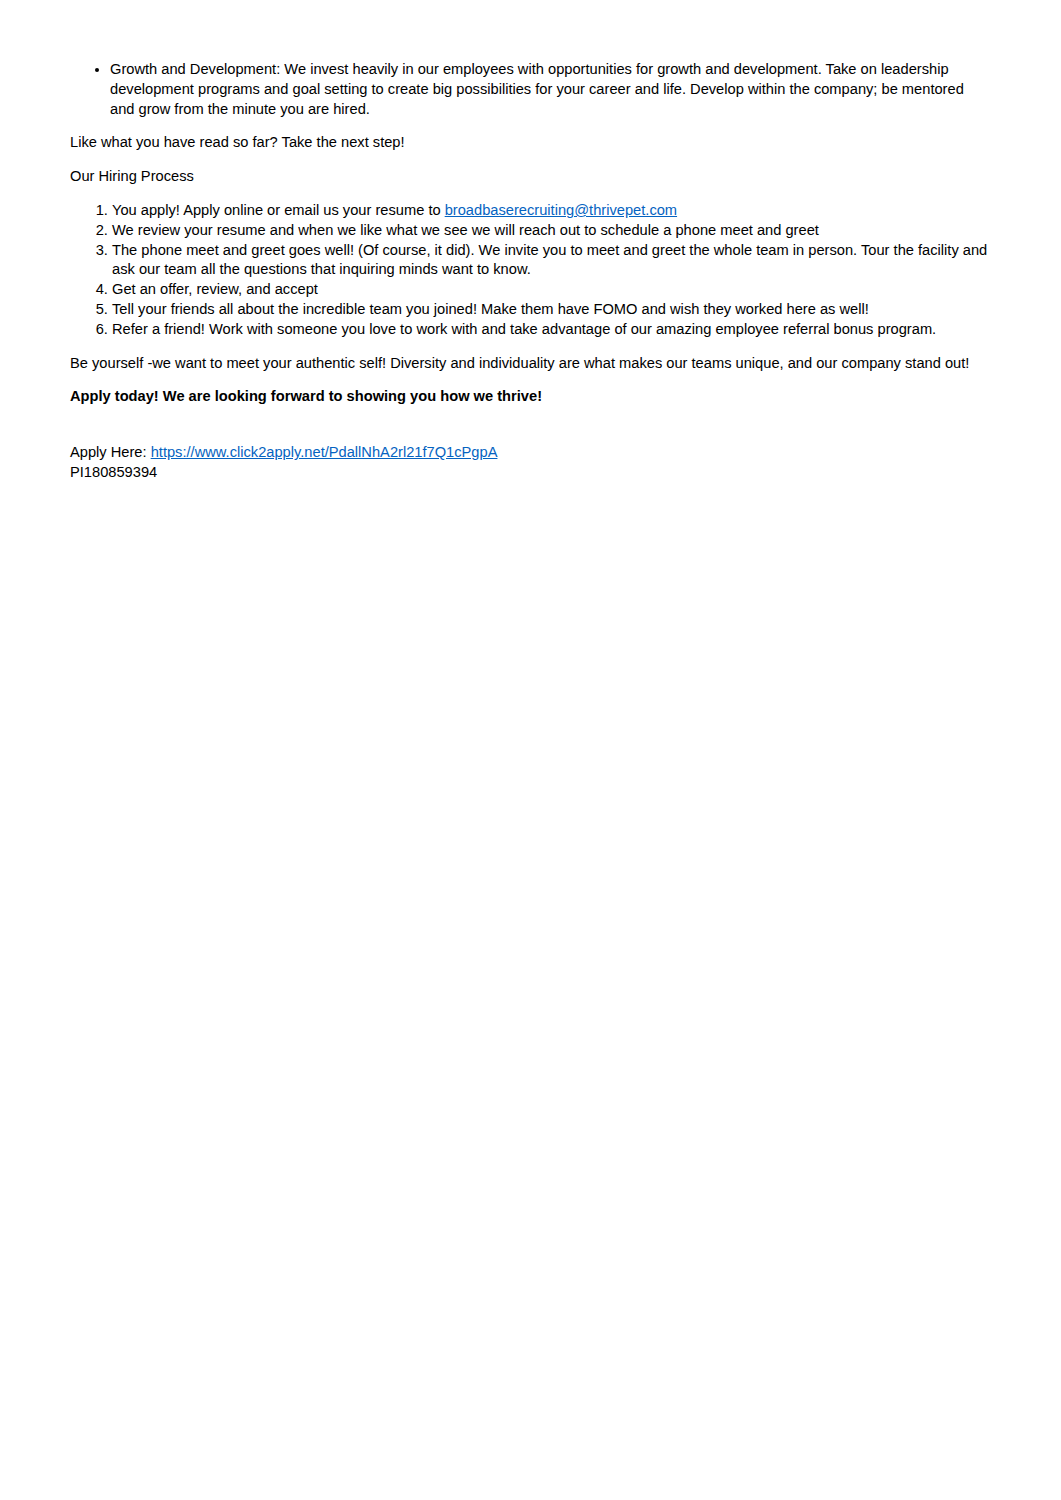Growth and Development: We invest heavily in our employees with opportunities for growth and development. Take on leadership development programs and goal setting to create big possibilities for your career and life. Develop within the company; be mentored and grow from the minute you are hired.
Like what you have read so far? Take the next step!
Our Hiring Process
You apply! Apply online or email us your resume to broadbaserecruiting@thrivepet.com
We review your resume and when we like what we see we will reach out to schedule a phone meet and greet
The phone meet and greet goes well! (Of course, it did). We invite you to meet and greet the whole team in person. Tour the facility and ask our team all the questions that inquiring minds want to know.
Get an offer, review, and accept
Tell your friends all about the incredible team you joined! Make them have FOMO and wish they worked here as well!
Refer a friend! Work with someone you love to work with and take advantage of our amazing employee referral bonus program.
Be yourself -we want to meet your authentic self! Diversity and individuality are what makes our teams unique, and our company stand out!
Apply today! We are looking forward to showing you how we thrive!
Apply Here: https://www.click2apply.net/PdallNhA2rl21f7Q1cPgpA
PI180859394